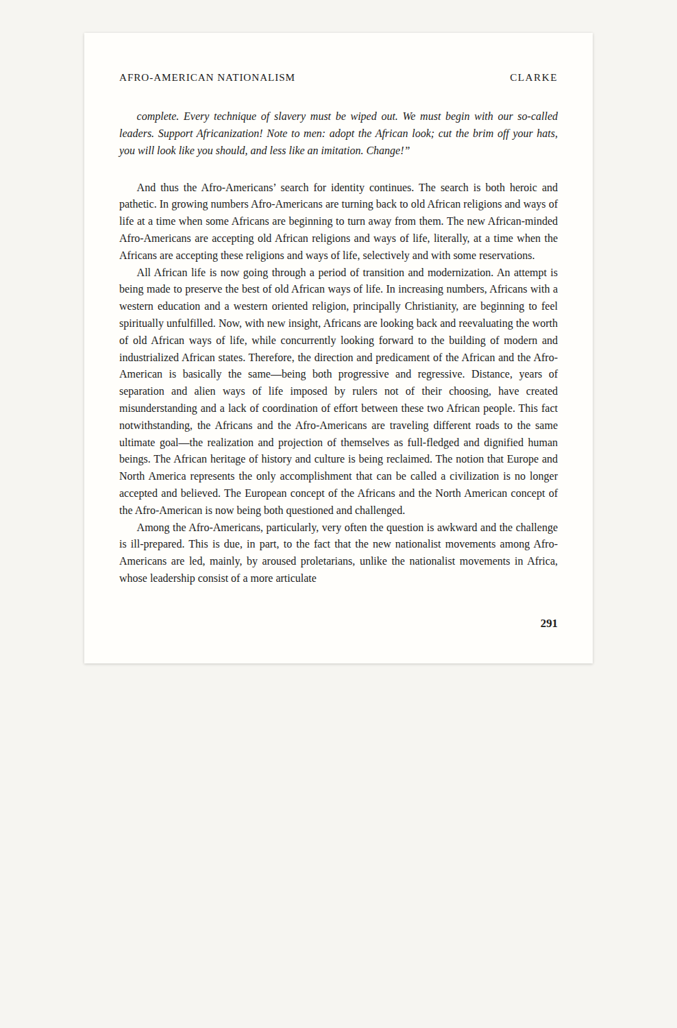Afro-American Nationalism Clarke
complete. Every technique of slavery must be wiped out. We must begin with our so-called leaders. Support Africanization! Note to men: adopt the African look; cut the brim off your hats, you will look like you should, and less like an imitation. Change!”
And thus the Afro-Americans’ search for identity continues. The search is both heroic and pathetic. In growing numbers Afro-Americans are turning back to old African religions and ways of life at a time when some Africans are beginning to turn away from them. The new African-minded Afro-Americans are accepting old African religions and ways of life, literally, at a time when the Africans are accepting these religions and ways of life, selectively and with some reservations.
All African life is now going through a period of transition and modernization. An attempt is being made to preserve the best of old African ways of life. In increasing numbers, Africans with a western education and a western oriented religion, principally Christianity, are beginning to feel spiritually unfulfilled. Now, with new insight, Africans are looking back and reevaluating the worth of old African ways of life, while concurrently looking forward to the building of modern and industrialized African states. Therefore, the direction and predicament of the African and the Afro-American is basically the same—being both progressive and regressive. Distance, years of separation and alien ways of life imposed by rulers not of their choosing, have created misunderstanding and a lack of coordination of effort between these two African people. This fact notwithstanding, the Africans and the Afro-Americans are traveling different roads to the same ultimate goal—the realization and projection of themselves as full-fledged and dignified human beings. The African heritage of history and culture is being reclaimed. The notion that Europe and North America represents the only accomplishment that can be called a civilization is no longer accepted and believed. The European concept of the Africans and the North American concept of the Afro-American is now being both questioned and challenged.
Among the Afro-Americans, particularly, very often the question is awkward and the challenge is ill-prepared. This is due, in part, to the fact that the new nationalist movements among Afro-Americans are led, mainly, by aroused proletarians, unlike the nationalist movements in Africa, whose leadership consist of a more articulate
291